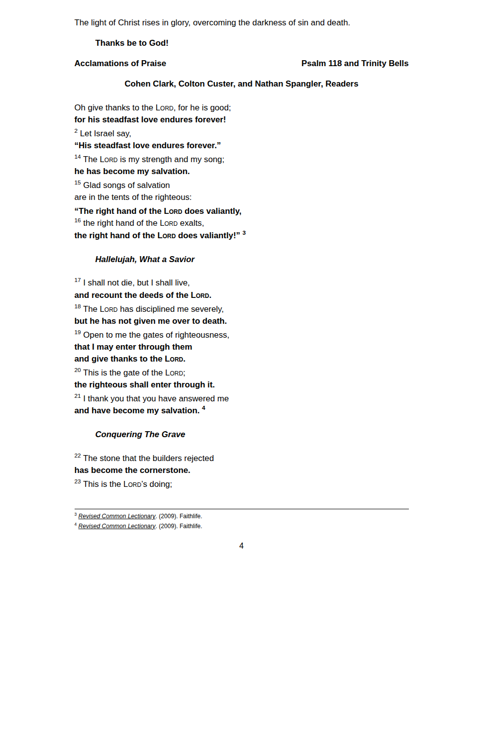The light of Christ rises in glory, overcoming the darkness of sin and death.
Thanks be to God!
Acclamations of Praise Psalm 118 and Trinity Bells
Cohen Clark, Colton Custer, and Nathan Spangler, Readers
Oh give thanks to the Lord, for he is good;
for his steadfast love endures forever!
2 Let Israel say,
“His steadfast love endures forever.”
14 The Lord is my strength and my song;
he has become my salvation.
15 Glad songs of salvation
are in the tents of the righteous:
“The right hand of the Lord does valiantly,
16 the right hand of the Lord exalts,
the right hand of the Lord does valiantly!” 3
Hallelujah, What a Savior
17 I shall not die, but I shall live,
and recount the deeds of the Lord.
18 The Lord has disciplined me severely,
but he has not given me over to death.
19 Open to me the gates of righteousness,
that I may enter through them
and give thanks to the Lord.
20 This is the gate of the Lord;
the righteous shall enter through it.
21 I thank you that you have answered me
and have become my salvation. 4
Conquering The Grave
22 The stone that the builders rejected
has become the cornerstone.
23 This is the Lord’s doing;
3 Revised Common Lectionary. (2009). Faithlife.
4 Revised Common Lectionary. (2009). Faithlife.
4